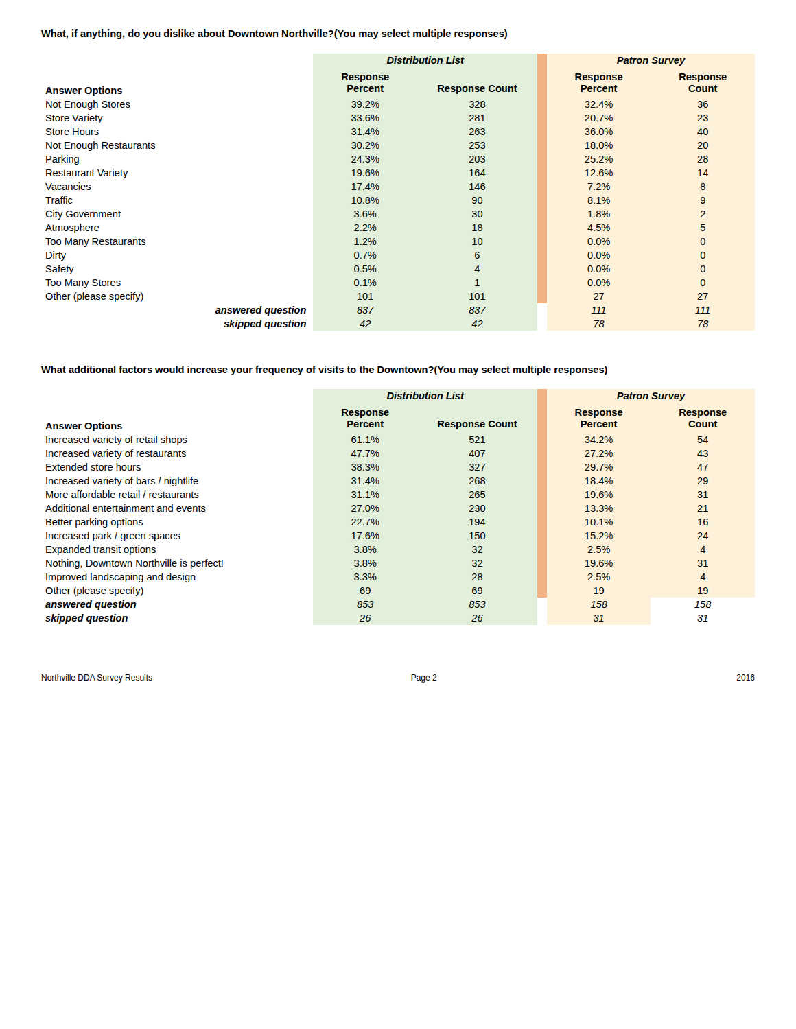What, if anything, do you dislike about Downtown Northville?(You may select multiple responses)
| | Distribution List | | Patron Survey |
| Answer Options | Response Percent | Response Count | | Response Percent | Response Count |
| Not Enough Stores | 39.2% | 328 | | 32.4% | 36 |
| Store Variety | 33.6% | 281 | | 20.7% | 23 |
| Store Hours | 31.4% | 263 | | 36.0% | 40 |
| Not Enough Restaurants | 30.2% | 253 | | 18.0% | 20 |
| Parking | 24.3% | 203 | | 25.2% | 28 |
| Restaurant Variety | 19.6% | 164 | | 12.6% | 14 |
| Vacancies | 17.4% | 146 | | 7.2% | 8 |
| Traffic | 10.8% | 90 | | 8.1% | 9 |
| City Government | 3.6% | 30 | | 1.8% | 2 |
| Atmosphere | 2.2% | 18 | | 4.5% | 5 |
| Too Many Restaurants | 1.2% | 10 | | 0.0% | 0 |
| Dirty | 0.7% | 6 | | 0.0% | 0 |
| Safety | 0.5% | 4 | | 0.0% | 0 |
| Too Many Stores | 0.1% | 1 | | 0.0% | 0 |
| Other (please specify) | 101 | 101 | | 27 | 27 |
| answered question | 837 | 837 | | 111 | 111 |
| skipped question | 42 | 42 | | 78 | 78 |
What additional factors would increase your frequency of visits to the Downtown?(You may select multiple responses)
| | Distribution List | | Patron Survey |
| Answer Options | Response Percent | Response Count | | Response Percent | Response Count |
| Increased variety of retail shops | 61.1% | 521 | | 34.2% | 54 |
| Increased variety of restaurants | 47.7% | 407 | | 27.2% | 43 |
| Extended store hours | 38.3% | 327 | | 29.7% | 47 |
| Increased variety of bars / nightlife | 31.4% | 268 | | 18.4% | 29 |
| More affordable retail / restaurants | 31.1% | 265 | | 19.6% | 31 |
| Additional entertainment and events | 27.0% | 230 | | 13.3% | 21 |
| Better parking options | 22.7% | 194 | | 10.1% | 16 |
| Increased park / green spaces | 17.6% | 150 | | 15.2% | 24 |
| Expanded transit options | 3.8% | 32 | | 2.5% | 4 |
| Nothing, Downtown Northville is perfect! | 3.8% | 32 | | 19.6% | 31 |
| Improved landscaping and design | 3.3% | 28 | | 2.5% | 4 |
| Other (please specify) | 69 | 69 | | 19 | 19 |
| answered question | 853 | 853 | | 158 | 158 |
| skipped question | 26 | 26 | | 31 | 31 |
Northville DDA Survey Results Page 2 2016